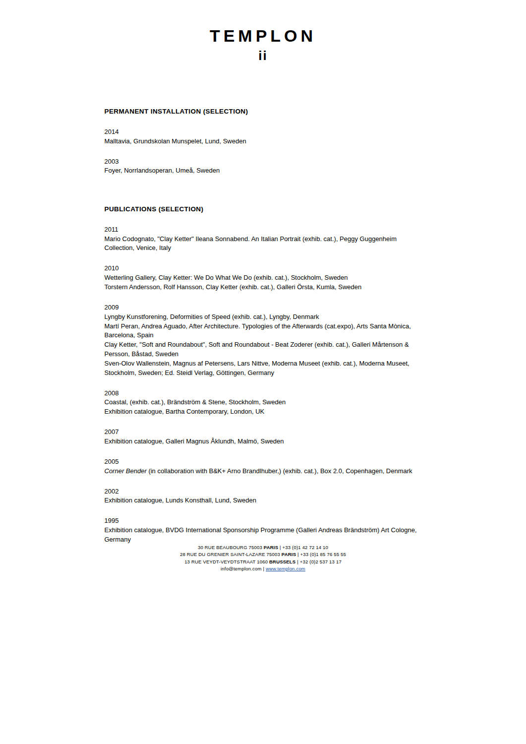TEMPLON
ii
PERMANENT INSTALLATION (SELECTION)
2014
Malltavia, Grundskolan Munspelet, Lund, Sweden
2003
Foyer, Norrlandsoperan, Umeå, Sweden
PUBLICATIONS (SELECTION)
2011
Mario Codognato, "Clay Ketter" Ileana Sonnabend. An Italian Portrait (exhib. cat.), Peggy Guggenheim Collection, Venice, Italy
2010
Wetterling Gallery, Clay Ketter: We Do What We Do (exhib. cat.), Stockholm, Sweden
Torstern Andersson, Rolf Hansson, Clay Ketter (exhib. cat.), Galleri Örsta, Kumla, Sweden
2009
Lyngby Kunstforening, Deformities of Speed (exhib. cat.), Lyngby, Denmark
Martí Peran, Andrea Aguado, After Architecture. Typologies of the Afterwards (cat.expo), Arts Santa Mònica, Barcelona, Spain
Clay Ketter, "Soft and Roundabout", Soft and Roundabout - Beat Zoderer (exhib. cat.), Galleri Mårtenson & Persson, Båstad, Sweden
Sven-Olov Wallenstein, Magnus af Petersens, Lars Nittve, Moderna Museet (exhib. cat.), Moderna Museet, Stockholm, Sweden; Ed. Steidl Verlag, Göttingen, Germany
2008
Coastal, (exhib. cat.), Brändström & Stene, Stockholm, Sweden
Exhibition catalogue, Bartha Contemporary, London, UK
2007
Exhibition catalogue, Galleri Magnus Åklundh, Malmö, Sweden
2005
Corner Bender (in collaboration with B&K+ Arno Brandlhuber,) (exhib. cat.), Box 2.0, Copenhagen, Denmark
2002
Exhibition catalogue, Lunds Konsthall, Lund, Sweden
1995
Exhibition catalogue, BVDG International Sponsorship Programme (Galleri Andreas Brändström) Art Cologne, Germany
30 RUE BEAUBOURG 75003 PARIS | +33 (0)1 42 72 14 10
28 RUE DU GRENIER SAINT-LAZARE 75003 PARIS | +33 (0)1 85 76 55 55
13 RUE VEYDT-VEYDTSTRAAT 1060 BRUSSELS | +32 (0)2 537 13 17
info@templon.com | www.templon.com